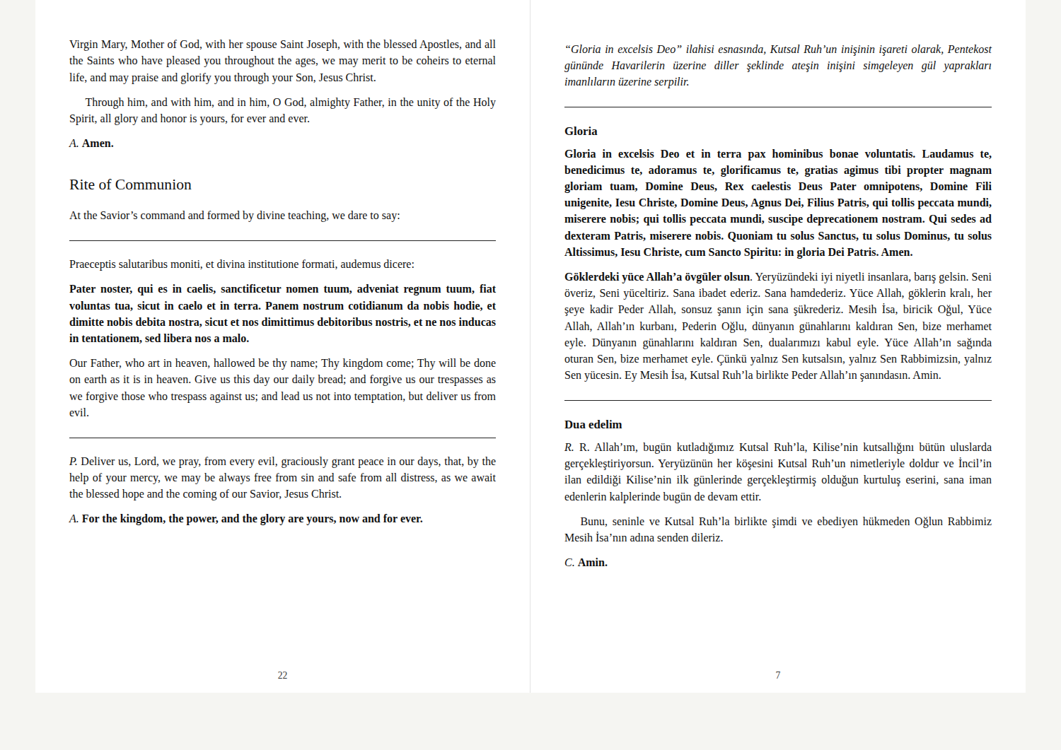Virgin Mary, Mother of God, with her spouse Saint Joseph, with the blessed Apostles, and all the Saints who have pleased you throughout the ages, we may merit to be coheirs to eternal life, and may praise and glorify you through your Son, Jesus Christ.
Through him, and with him, and in him, O God, almighty Father, in the unity of the Holy Spirit, all glory and honor is yours, for ever and ever.
A. Amen.
Rite of Communion
At the Savior’s command and formed by divine teaching, we dare to say:
Praeceptis salutaribus moniti, et divina institutione formati, audemus dicere:
Pater noster, qui es in caelis, sanctificetur nomen tuum, adveniat regnum tuum, fiat voluntas tua, sicut in caelo et in terra. Panem nostrum cotidianum da nobis hodie, et dimitte nobis debita nostra, sicut et nos dimittimus debitoribus nostris, et ne nos inducas in tentationem, sed libera nos a malo.
Our Father, who art in heaven, hallowed be thy name; Thy kingdom come; Thy will be done on earth as it is in heaven. Give us this day our daily bread; and forgive us our trespasses as we forgive those who trespass against us; and lead us not into temptation, but deliver us from evil.
P. Deliver us, Lord, we pray, from every evil, graciously grant peace in our days, that, by the help of your mercy, we may be always free from sin and safe from all distress, as we await the blessed hope and the coming of our Savior, Jesus Christ.
A. For the kingdom, the power, and the glory are yours, now and for ever.
22
“Gloria in excelsis Deo” ilahisi esnasında, Kutsal Ruh’un inişinin işareti olarak, Pentekost gününde Havarilerin üzerine diller şeklinde ateşin inişini simgeleyen gül yaprakları imanlıların üzerine serpilir.
Gloria
Gloria in excelsis Deo et in terra pax hominibus bonae voluntatis. Laudamus te, benedicimus te, adoramus te, glorificamus te, gratias agimus tibi propter magnam gloriam tuam, Domine Deus, Rex caelestis Deus Pater omnipotens, Domine Fili unigenite, Iesu Christe, Domine Deus, Agnus Dei, Filius Patris, qui tollis peccata mundi, miserere nobis; qui tollis peccata mundi, suscipe deprecationem nostram. Qui sedes ad dexteram Patris, miserere nobis. Quoniam tu solus Sanctus, tu solus Dominus, tu solus Altissimus, Iesu Christe, cum Sancto Spiritu: in gloria Dei Patris. Amen.
Göklerdeki yüce Allah’a övgüler olsun. Yeryüzündeki iyi niyetli insanlara, barış gelsin. Seni överiz, Seni yüceltiriz. Sana ibadet ederiz. Sana hamdederiz. Yüce Allah, göklerin kralı, her şeye kadir Peder Allah, sonsuz şanın için sana şükrederiz. Mesih İsa, biricik Oğul, Yüce Allah, Allah’ın kurbanı, Pederin Oğlu, dünyanın günahlarını kaldıran Sen, bize merhamet eyle. Dünyanın günahlarını kaldıran Sen, dualarımızı kabul eyle. Yüce Allah’ın sağında oturan Sen, bize merhamet eyle. Çünkü yalnız Sen kutsalsın, yalnız Sen Rabbimizsin, yalnız Sen yücesin. Ey Mesih İsa, Kutsal Ruh’la birlikte Peder Allah’ın şanındasın. Amin.
Dua edelim
R. R. Allah’ım, bugün kutladığımız Kutsal Ruh’la, Kilise’nin kutsallığını bütün uluslarda gerçekleştiriyorsun. Yeryüzünün her köşesini Kutsal Ruh’un nimetleriyle doldur ve İncil’in ilan edildiği Kilise’nin ilk günlerinde gerçekleştirmiş olduğun kurtuluş eserini, sana iman edenlerin kalplerinde bugün de devam ettir.
Bunu, seninle ve Kutsal Ruh’la birlikte şimdi ve ebediyen hükmeden Oğlun Rabbimiz Mesih İsa’nın adına senden dileriz.
C. Amin.
7